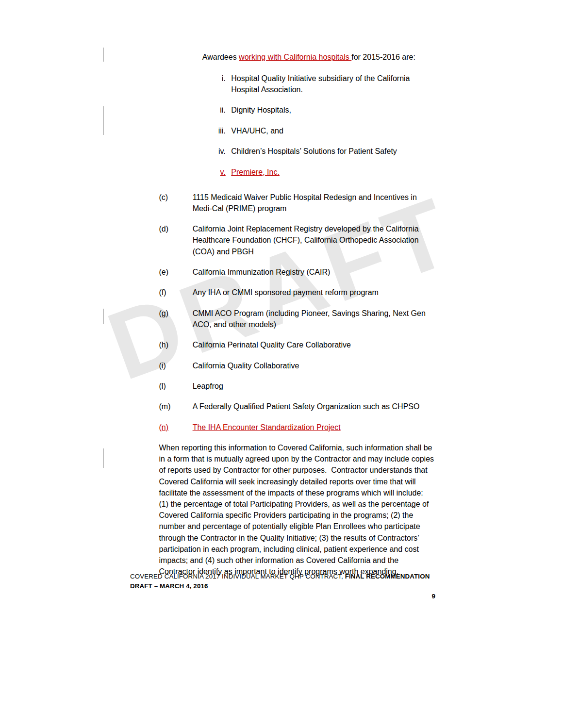DRAFT
Awardees working with California hospitals for 2015-2016 are:
i. Hospital Quality Initiative subsidiary of the California Hospital Association.
ii. Dignity Hospitals,
iii. VHA/UHC, and
iv. Children’s Hospitals’ Solutions for Patient Safety
v. Premiere, Inc.
(c) 1115 Medicaid Waiver Public Hospital Redesign and Incentives in Medi-Cal (PRIME) program
(d) California Joint Replacement Registry developed by the California Healthcare Foundation (CHCF), California Orthopedic Association (COA) and PBGH
(e) California Immunization Registry (CAIR)
(f) Any IHA or CMMI sponsored payment reform program
(g) CMMI ACO Program (including Pioneer, Savings Sharing, Next Gen ACO, and other models)
(h) California Perinatal Quality Care Collaborative
(i) California Quality Collaborative
(l) Leapfrog
(m) A Federally Qualified Patient Safety Organization such as CHPSO
(n) The IHA Encounter Standardization Project
When reporting this information to Covered California, such information shall be in a form that is mutually agreed upon by the Contractor and may include copies of reports used by Contractor for other purposes. Contractor understands that Covered California will seek increasingly detailed reports over time that will facilitate the assessment of the impacts of these programs which will include: (1) the percentage of total Participating Providers, as well as the percentage of Covered California specific Providers participating in the programs; (2) the number and percentage of potentially eligible Plan Enrollees who participate through the Contractor in the Quality Initiative; (3) the results of Contractors’ participation in each program, including clinical, patient experience and cost impacts; and (4) such other information as Covered California and the Contractor identify as important to identify programs worth expanding.
COVERED CALIFORNIA 2017 INDIVIDUAL MARKET QHP CONTRACT, FINAL RECOMMENDATION DRAFT – MARCH 4, 2016
9